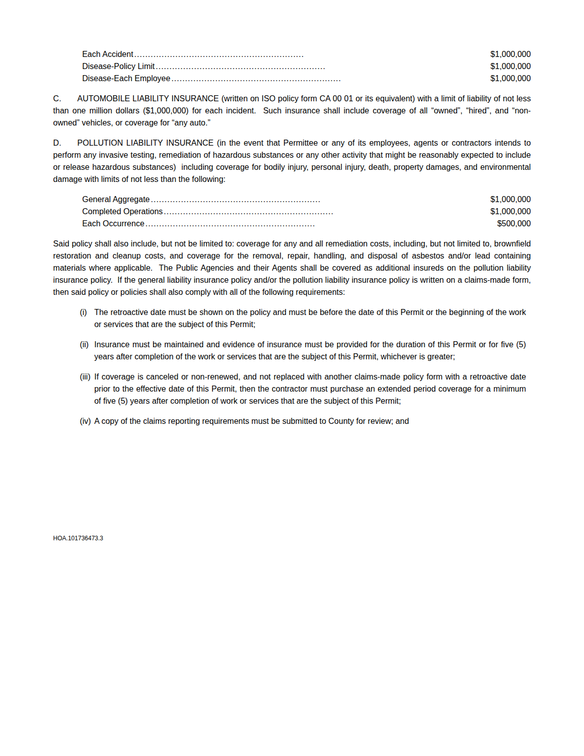Each Accident .............................................................. $1,000,000
Disease-Policy Limit .............................................................. $1,000,000
Disease-Each Employee .............................................................. $1,000,000
C. AUTOMOBILE LIABILITY INSURANCE (written on ISO policy form CA 00 01 or its equivalent) with a limit of liability of not less than one million dollars ($1,000,000) for each incident. Such insurance shall include coverage of all “owned”, “hired”, and “non-owned” vehicles, or coverage for “any auto.”
D. POLLUTION LIABILITY INSURANCE (in the event that Permittee or any of its employees, agents or contractors intends to perform any invasive testing, remediation of hazardous substances or any other activity that might be reasonably expected to include or release hazardous substances) including coverage for bodily injury, personal injury, death, property damages, and environmental damage with limits of not less than the following:
General Aggregate .............................................................. $1,000,000
Completed Operations .............................................................. $1,000,000
Each Occurrence .............................................................. $500,000
Said policy shall also include, but not be limited to: coverage for any and all remediation costs, including, but not limited to, brownfield restoration and cleanup costs, and coverage for the removal, repair, handling, and disposal of asbestos and/or lead containing materials where applicable. The Public Agencies and their Agents shall be covered as additional insureds on the pollution liability insurance policy. If the general liability insurance policy and/or the pollution liability insurance policy is written on a claims-made form, then said policy or policies shall also comply with all of the following requirements:
(i) The retroactive date must be shown on the policy and must be before the date of this Permit or the beginning of the work or services that are the subject of this Permit;
(ii) Insurance must be maintained and evidence of insurance must be provided for the duration of this Permit or for five (5) years after completion of the work or services that are the subject of this Permit, whichever is greater;
(iii) If coverage is canceled or non-renewed, and not replaced with another claims-made policy form with a retroactive date prior to the effective date of this Permit, then the contractor must purchase an extended period coverage for a minimum of five (5) years after completion of work or services that are the subject of this Permit;
(iv) A copy of the claims reporting requirements must be submitted to County for review; and
HOA.101736473.3